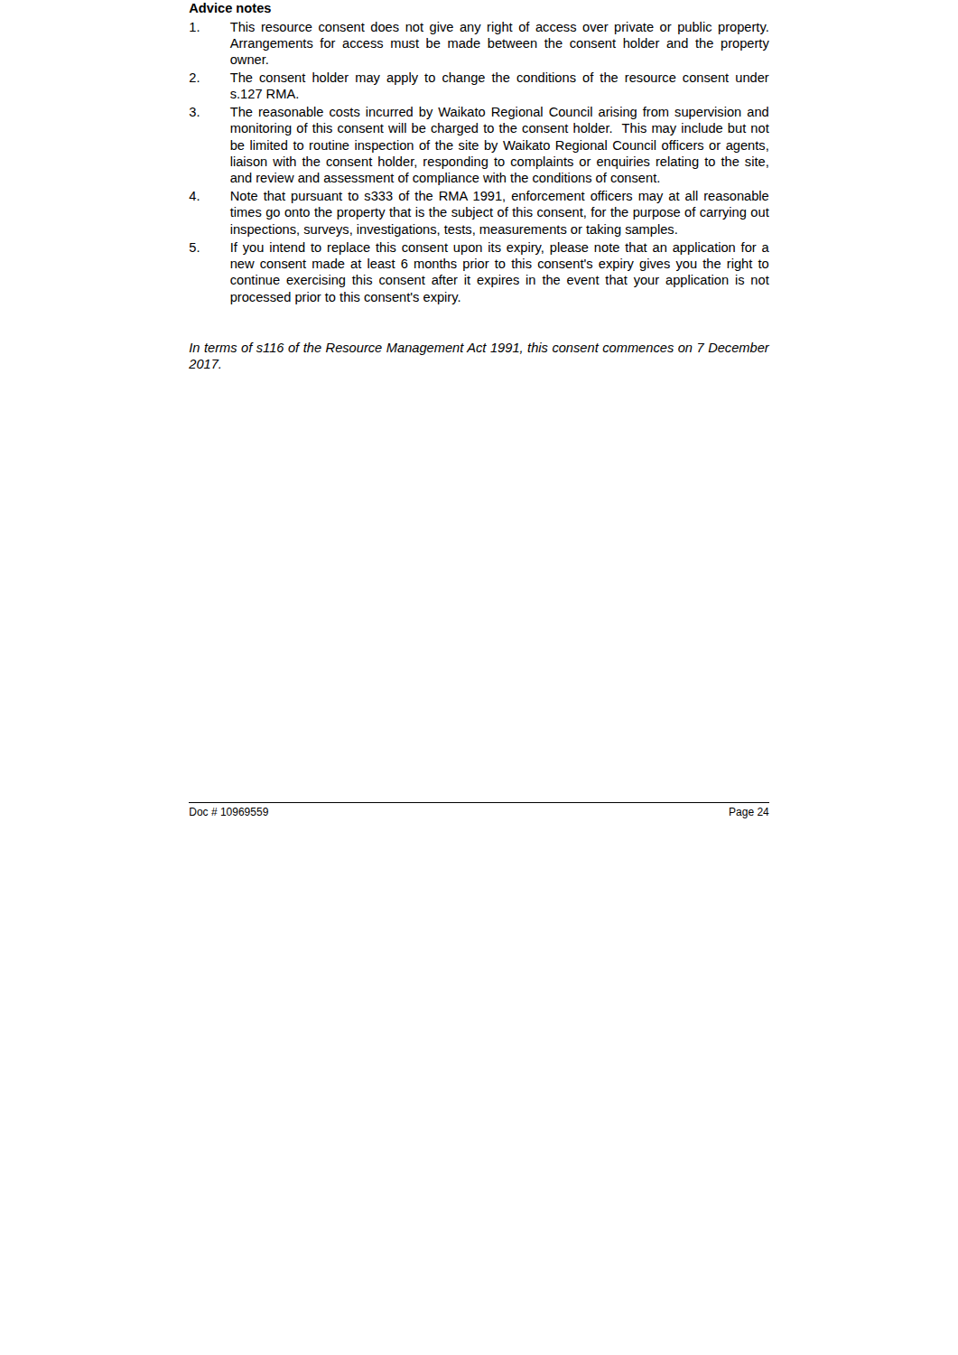Advice notes
1. This resource consent does not give any right of access over private or public property. Arrangements for access must be made between the consent holder and the property owner.
2. The consent holder may apply to change the conditions of the resource consent under s.127 RMA.
3. The reasonable costs incurred by Waikato Regional Council arising from supervision and monitoring of this consent will be charged to the consent holder. This may include but not be limited to routine inspection of the site by Waikato Regional Council officers or agents, liaison with the consent holder, responding to complaints or enquiries relating to the site, and review and assessment of compliance with the conditions of consent.
4. Note that pursuant to s333 of the RMA 1991, enforcement officers may at all reasonable times go onto the property that is the subject of this consent, for the purpose of carrying out inspections, surveys, investigations, tests, measurements or taking samples.
5. If you intend to replace this consent upon its expiry, please note that an application for a new consent made at least 6 months prior to this consent's expiry gives you the right to continue exercising this consent after it expires in the event that your application is not processed prior to this consent's expiry.
In terms of s116 of the Resource Management Act 1991, this consent commences on 7 December 2017.
Doc # 10969559 Page 24